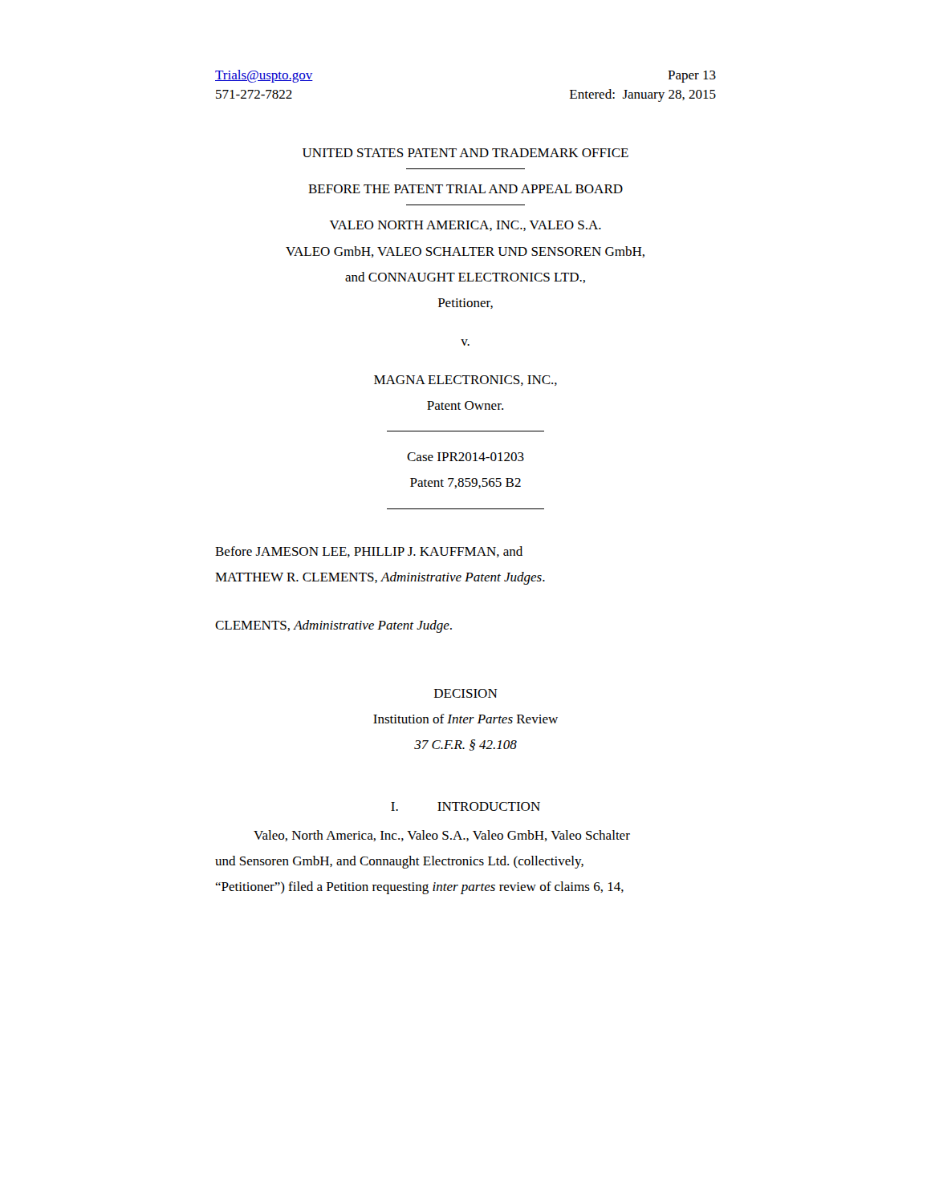Trials@uspto.gov
571-272-7822
Paper 13
Entered: January 28, 2015
UNITED STATES PATENT AND TRADEMARK OFFICE
BEFORE THE PATENT TRIAL AND APPEAL BOARD
VALEO NORTH AMERICA, INC., VALEO S.A.
VALEO GmbH, VALEO SCHALTER UND SENSOREN GmbH,
and CONNAUGHT ELECTRONICS LTD.,
Petitioner,
v.
MAGNA ELECTRONICS, INC.,
Patent Owner.
Case IPR2014-01203
Patent 7,859,565 B2
Before JAMESON LEE, PHILLIP J. KAUFFMAN, and
MATTHEW R. CLEMENTS, Administrative Patent Judges.
CLEMENTS, Administrative Patent Judge.
DECISION
Institution of Inter Partes Review
37 C.F.R. § 42.108
I. INTRODUCTION
Valeo, North America, Inc., Valeo S.A., Valeo GmbH, Valeo Schalter
und Sensoren GmbH, and Connaught Electronics Ltd. (collectively,
“Petitioner”) filed a Petition requesting inter partes review of claims 6, 14,